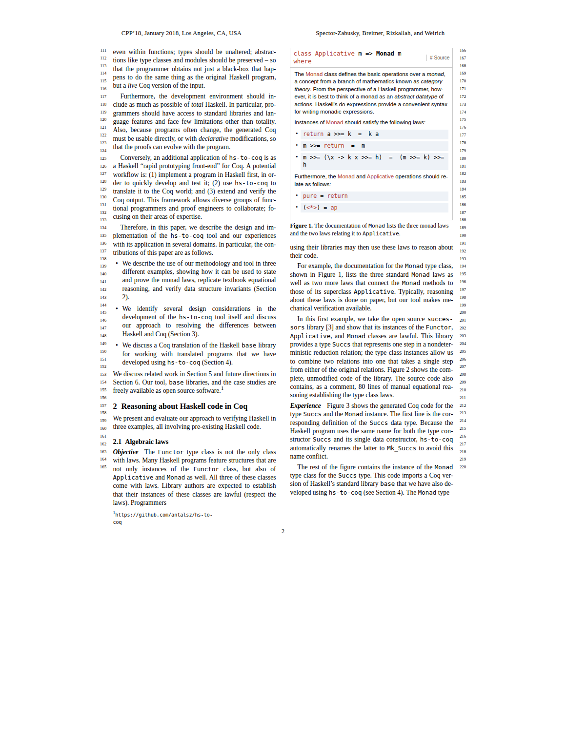111
112
113
114
115
116
117
118
119
120
121
122
123
124
125
126
127
128
129
130
131
132
133
134
135
136
137
138
139
140
141
142
143
144
145
146
147
148
149
150
151
152
153
154
155
156
157
158
159
160
161
162
163
164
165
166
167
168
169
170
171
172
173
174
175
176
177
178
179
180
181
182
183
184
185
186
187
188
189
190
191
192
193
194
195
196
197
198
199
200
201
202
203
204
205
206
207
208
209
210
211
212
213
214
215
216
217
218
219
220
CPP’18, January 2018, Los Angeles, CA, USA
Spector-Zabusky, Breitner, Rizkallah, and Weirich
even within functions; types should be unaltered; abstractions like type classes and modules should be preserved – so that the programmer obtains not just a black-box that happens to do the same thing as the original Haskell program, but a live Coq version of the input.
Furthermore, the development environment should include as much as possible of total Haskell. In particular, programmers should have access to standard libraries and language features and face few limitations other than totality. Also, because programs often change, the generated Coq must be usable directly, or with declarative modifications, so that the proofs can evolve with the program.
Conversely, an additional application of hs-to-coq is as a Haskell “rapid prototyping front-end” for Coq. A potential workflow is: (1) implement a program in Haskell first, in order to quickly develop and test it; (2) use hs-to-coq to translate it to the Coq world; and (3) extend and verify the Coq output. This framework allows diverse groups of functional programmers and proof engineers to collaborate; focusing on their areas of expertise.
Therefore, in this paper, we describe the design and implementation of the hs-to-coq tool and our experiences with its application in several domains. In particular, the contributions of this paper are as follows.
We describe the use of our methodology and tool in three different examples, showing how it can be used to state and prove the monad laws, replicate textbook equational reasoning, and verify data structure invariants (Section 2).
We identify several design considerations in the development of the hs-to-coq tool itself and discuss our approach to resolving the differences between Haskell and Coq (Section 3).
We discuss a Coq translation of the Haskell base library for working with translated programs that we have developed using hs-to-coq (Section 4).
We discuss related work in Section 5 and future directions in Section 6. Our tool, base libraries, and the case studies are freely available as open source software.1
2 Reasoning about Haskell code in Coq
We present and evaluate our approach to verifying Haskell in three examples, all involving pre-existing Haskell code.
2.1 Algebraic laws
Objective The Functor type class is not the only class with laws. Many Haskell programs feature structures that are not only instances of the Functor class, but also of Applicative and Monad as well. All three of these classes come with laws. Library authors are expected to establish that their instances of these classes are lawful (respect the laws). Programmers
1https://github.com/antalsz/hs-to-coq
class Applicative m => Monad m where
# Source
The Monad class defines the basic operations over a monad, a concept from a branch of mathematics known as category theory. From the perspective of a Haskell programmer, however, it is best to think of a monad as an abstract datatype of actions. Haskell's do expressions provide a convenient syntax for writing monadic expressions.
Instances of Monad should satisfy the following laws:
return a >>= k = k a
m >>= return = m
m >>= (\x -> k x >>= h) = (m >>= k) >>= h
Furthermore, the Monad and Applicative operations should relate as follows:
pure = return
(<*>) = ap
Figure 1. The documentation of Monad lists the three monad laws and the two laws relating it to Applicative.
using their libraries may then use these laws to reason about their code.
For example, the documentation for the Monad type class, shown in Figure 1, lists the three standard Monad laws as well as two more laws that connect the Monad methods to those of its superclass Applicative. Typically, reasoning about these laws is done on paper, but our tool makes mechanical verification available.
In this first example, we take the open source successors library [3] and show that its instances of the Functor, Applicative, and Monad classes are lawful. This library provides a type Succs that represents one step in a nondeterministic reduction relation; the type class instances allow us to combine two relations into one that takes a single step from either of the original relations. Figure 2 shows the complete, unmodified code of the library. The source code also contains, as a comment, 80 lines of manual equational reasoning establishing the type class laws.
Experience Figure 3 shows the generated Coq code for the type Succs and the Monad instance. The first line is the corresponding definition of the Succs data type. Because the Haskell program uses the same name for both the type constructor Succs and its single data constructor, hs-to-coq automatically renames the latter to Mk_Succs to avoid this name conflict.
The rest of the figure contains the instance of the Monad type class for the Succs type. This code imports a Coq version of Haskell’s standard library base that we have also developed using hs-to-coq (see Section 4). The Monad type
2